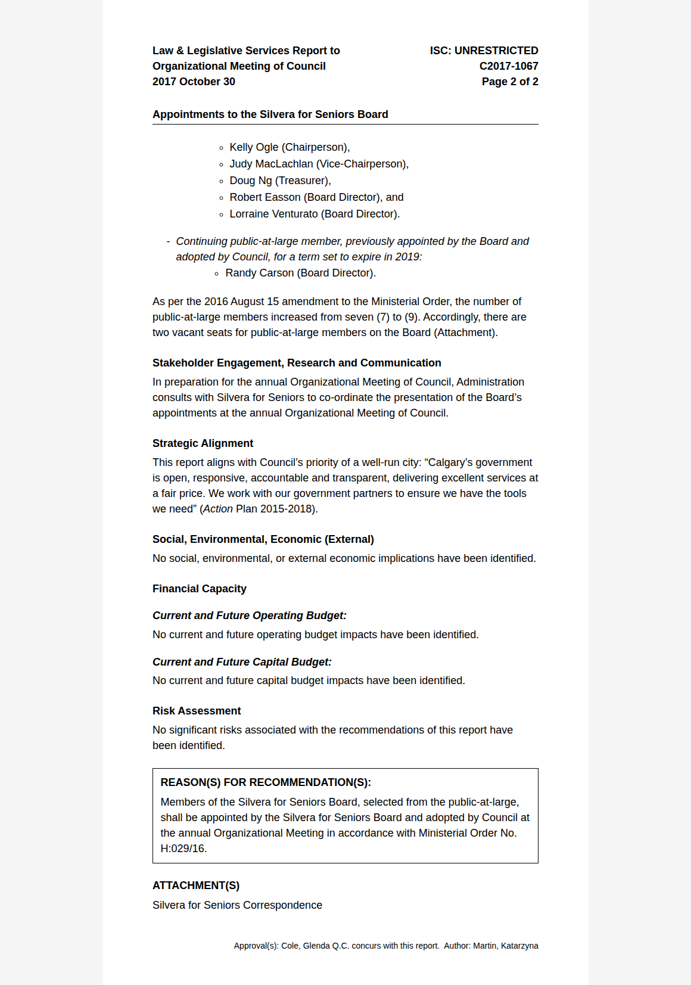Law & Legislative Services Report to Organizational Meeting of Council 2017 October 30
ISC: UNRESTRICTED C2017-1067 Page 2 of 2
Appointments to the Silvera for Seniors Board
Kelly Ogle (Chairperson),
Judy MacLachlan (Vice-Chairperson),
Doug Ng (Treasurer),
Robert Easson (Board Director), and
Lorraine Venturato (Board Director).
Continuing public-at-large member, previously appointed by the Board and adopted by Council, for a term set to expire in 2019:
Randy Carson (Board Director).
As per the 2016 August 15 amendment to the Ministerial Order, the number of public-at-large members increased from seven (7) to (9). Accordingly, there are two vacant seats for public-at-large members on the Board (Attachment).
Stakeholder Engagement, Research and Communication
In preparation for the annual Organizational Meeting of Council, Administration consults with Silvera for Seniors to co-ordinate the presentation of the Board’s appointments at the annual Organizational Meeting of Council.
Strategic Alignment
This report aligns with Council’s priority of a well-run city: “Calgary’s government is open, responsive, accountable and transparent, delivering excellent services at a fair price. We work with our government partners to ensure we have the tools we need” (Action Plan 2015-2018).
Social, Environmental, Economic (External)
No social, environmental, or external economic implications have been identified.
Financial Capacity
Current and Future Operating Budget:
No current and future operating budget impacts have been identified.
Current and Future Capital Budget:
No current and future capital budget impacts have been identified.
Risk Assessment
No significant risks associated with the recommendations of this report have been identified.
REASON(S) FOR RECOMMENDATION(S):
Members of the Silvera for Seniors Board, selected from the public-at-large, shall be appointed by the Silvera for Seniors Board and adopted by Council at the annual Organizational Meeting in accordance with Ministerial Order No. H:029/16.
ATTACHMENT(S)
Silvera for Seniors Correspondence
Approval(s): Cole, Glenda Q.C. concurs with this report. Author: Martin, Katarzyna